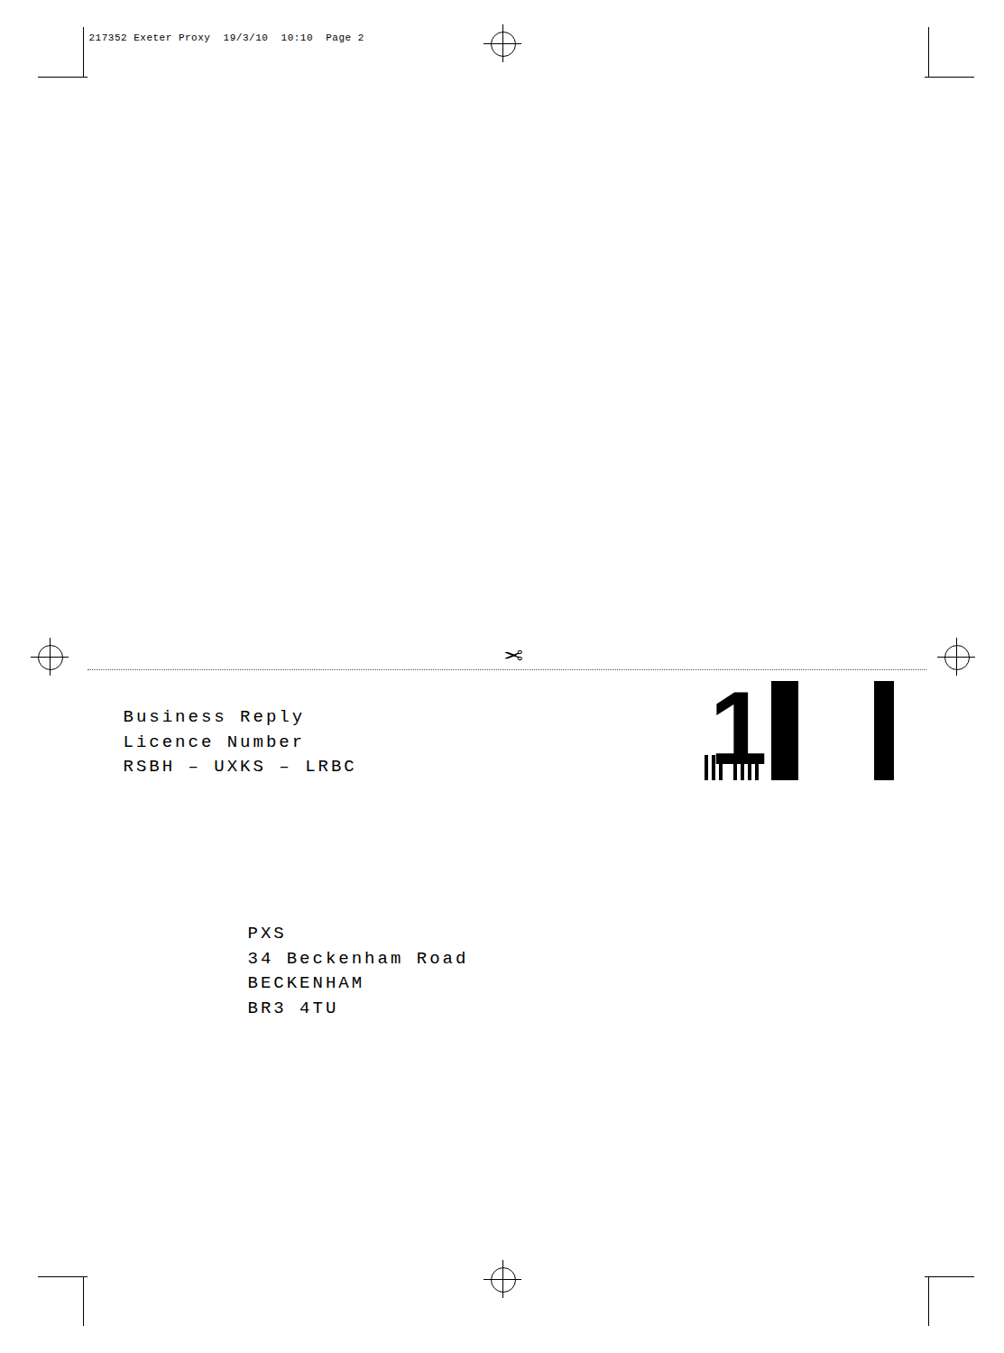217352 Exeter Proxy 19/3/10 10:10 Page 2
✂
1
Business Reply Licence Number RSBH – UXKS – LRBC
PXS 34 Beckenham Road BECKENHAM BR3 4TU